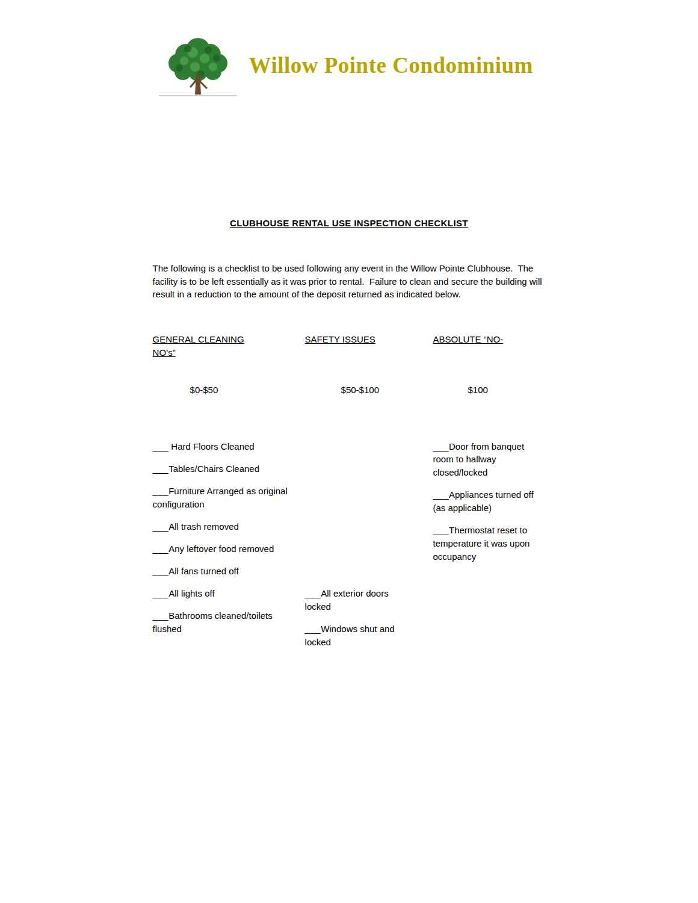Willow Pointe Condominium
CLUBHOUSE RENTAL USE INSPECTION CHECKLIST
The following is a checklist to be used following any event in the Willow Pointe Clubhouse. The facility is to be left essentially as it was prior to rental. Failure to clean and secure the building will result in a reduction to the amount of the deposit returned as indicated below.
GENERAL CLEANING
SAFETY ISSUES
ABSOLUTE “NO-
NO’s”
$0-$50
$50-$100
$100
___ Hard Floors Cleaned
___Tables/Chairs Cleaned
___Furniture Arranged as original configuration
___All trash removed
___Any leftover food removed
___All fans turned off
___All lights off
___Bathrooms cleaned/toilets flushed
___All exterior doors locked
___Windows shut and locked
___Door from banquet room to hallway closed/locked
___Appliances turned off (as applicable)
___Thermostat reset to temperature it was upon occupancy